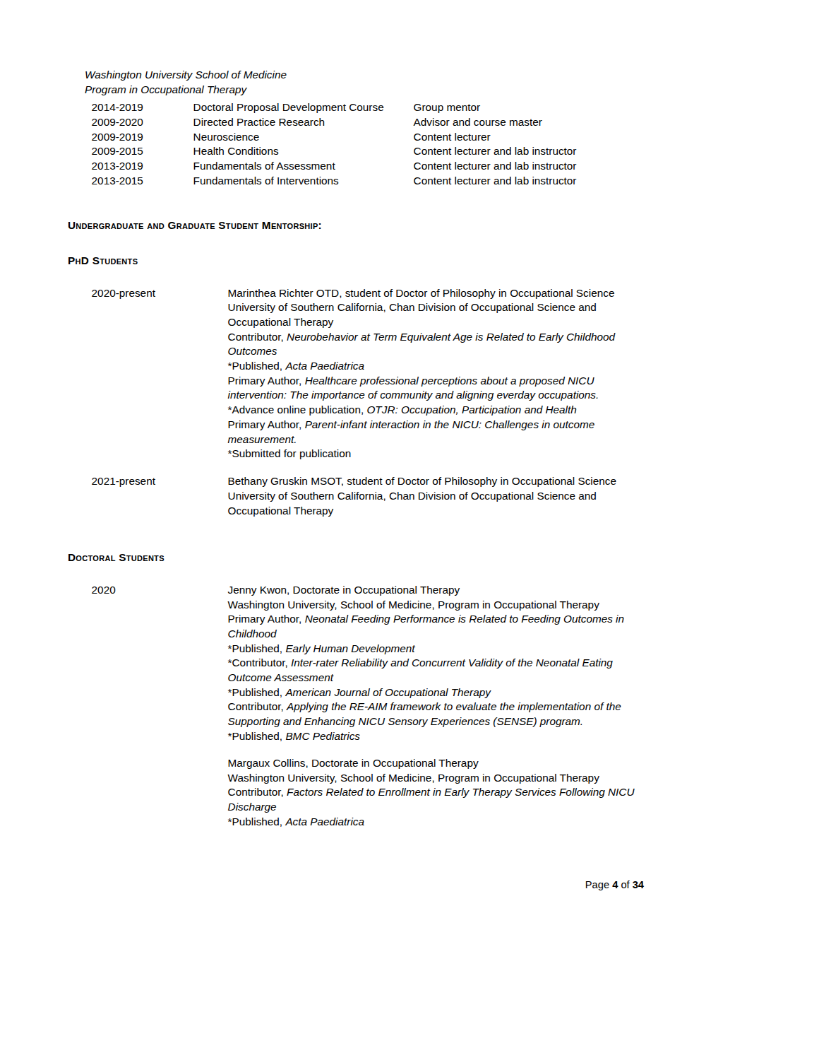Washington University School of Medicine
Program in Occupational Therapy
| 2014-2019 | Doctoral Proposal Development Course | Group mentor |
| 2009-2020 | Directed Practice Research | Advisor and course master |
| 2009-2019 | Neuroscience | Content lecturer |
| 2009-2015 | Health Conditions | Content lecturer and lab instructor |
| 2013-2019 | Fundamentals of Assessment | Content lecturer and lab instructor |
| 2013-2015 | Fundamentals of Interventions | Content lecturer and lab instructor |
Undergraduate and Graduate Student Mentorship:
PhD Students
| 2020-present | Marinthea Richter OTD, student of Doctor of Philosophy in Occupational Science University of Southern California, Chan Division of Occupational Science and Occupational Therapy Contributor, Neurobehavior at Term Equivalent Age is Related to Early Childhood Outcomes *Published, Acta Paediatrica Primary Author, Healthcare professional perceptions about a proposed NICU intervention: The importance of community and aligning everday occupations. *Advance online publication, OTJR: Occupation, Participation and Health Primary Author, Parent-infant interaction in the NICU: Challenges in outcome measurement. *Submitted for publication |
| 2021-present | Bethany Gruskin MSOT, student of Doctor of Philosophy in Occupational Science University of Southern California, Chan Division of Occupational Science and Occupational Therapy |
Doctoral Students
| 2020 | Jenny Kwon, Doctorate in Occupational Therapy Washington University, School of Medicine, Program in Occupational Therapy Primary Author, Neonatal Feeding Performance is Related to Feeding Outcomes in Childhood *Published, Early Human Development *Contributor, Inter-rater Reliability and Concurrent Validity of the Neonatal Eating Outcome Assessment *Published, American Journal of Occupational Therapy Contributor, Applying the RE-AIM framework to evaluate the implementation of the Supporting and Enhancing NICU Sensory Experiences (SENSE) program. *Published, BMC Pediatrics Margaux Collins, Doctorate in Occupational Therapy Washington University, School of Medicine, Program in Occupational Therapy Contributor, Factors Related to Enrollment in Early Therapy Services Following NICU Discharge *Published, Acta Paediatrica |
Page 4 of 34